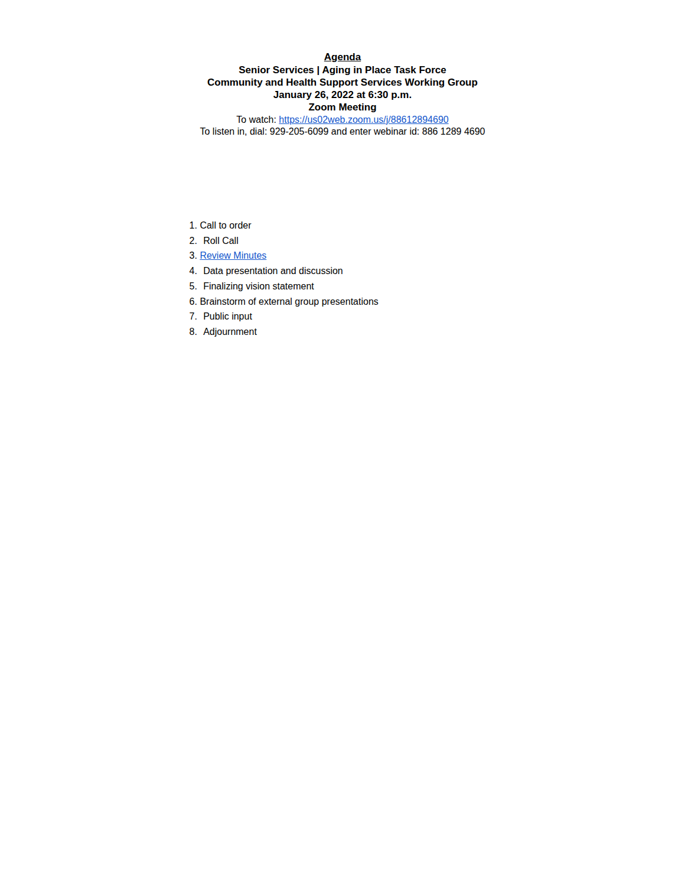Agenda
Senior Services | Aging in Place Task Force
Community and Health Support Services Working Group
January 26, 2022 at 6:30 p.m.
Zoom Meeting
To watch: https://us02web.zoom.us/j/88612894690
To listen in, dial: 929-205-6099 and enter webinar id: 886 1289 4690
Call to order
Roll Call
Review Minutes
Data presentation and discussion
Finalizing vision statement
Brainstorm of external group presentations
Public input
Adjournment